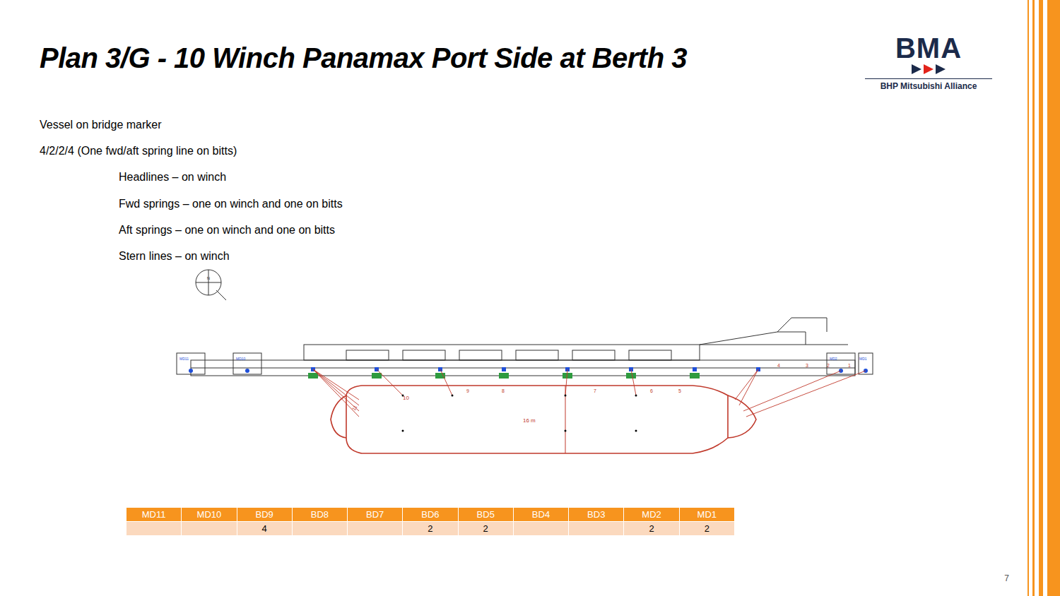BMA
BHP Mitsubishi Alliance
Plan 3/G - 10 Winch Panamax Port Side at Berth 3
Vessel on bridge marker
4/2/2/4 (One fwd/aft spring line on bitts)
Headlines – on winch
Fwd springs – one on winch and one on bitts
Aft springs – one on winch and one on bitts
Stern lines – on winch
N 16 m 10 11 4 3 2 1 9 8 7 6 5 MD11 MD10 MD2 MD1
| MD11 | MD10 | BD9 | BD8 | BD7 | BD6 | BD5 | BD4 | BD3 | MD2 | MD1 |
| --- | --- | --- | --- | --- | --- | --- | --- | --- | --- | --- |
| | | 4 | | | 2 | 2 | | | 2 | 2 |
7